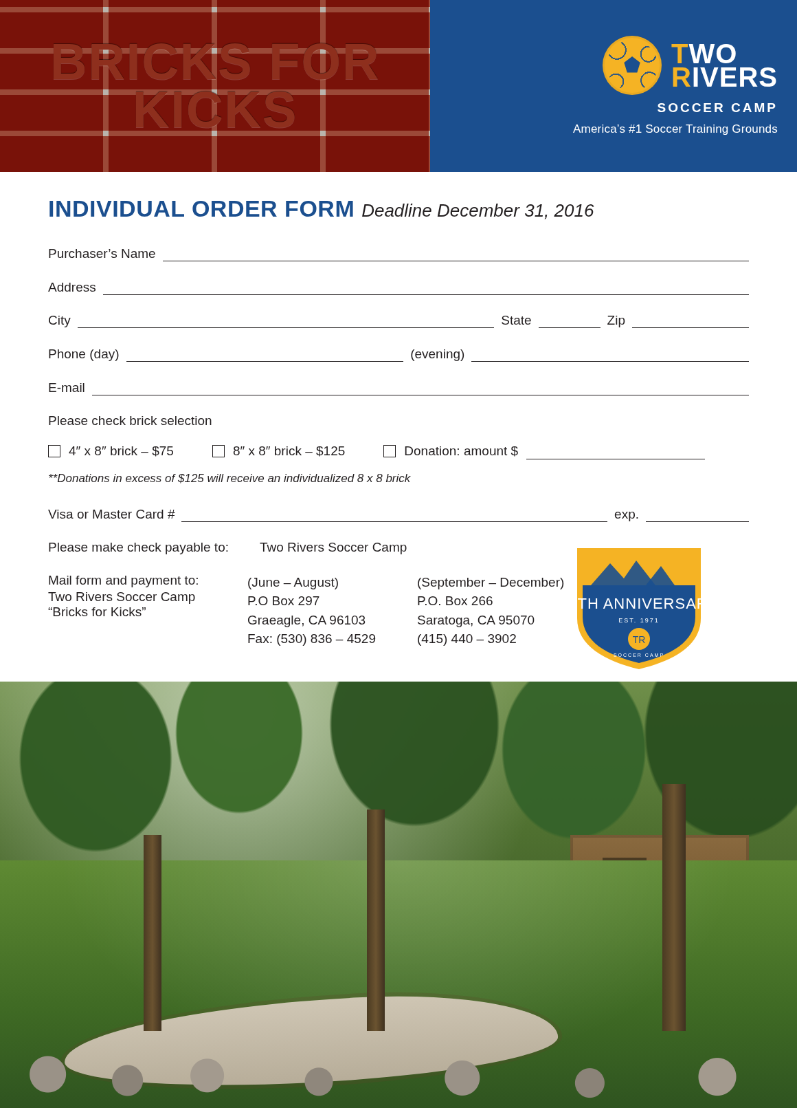BRICKS FOR
KICKS
TWO
RIVERS
SOCCER CAMP
America’s #1 Soccer Training Grounds
INDIVIDUAL ORDER FORM Deadline December 31, 2016
Purchaser’s Name
Address
City State Zip
Phone (day) (evening)
E-mail
Please check brick selection
4″ x 8″ brick – $75 8″ x 8″ brick – $125 Donation: amount $
**Donations in excess of $125 will receive an individualized 8 x 8 brick
Visa or Master Card # exp.
Please make check payable to: Two Rivers Soccer Camp
Mail form and payment to:
Two Rivers Soccer Camp
“Bricks for Kicks”
(June – August)
P.O Box 297
Graeagle, CA 96103
Fax: (530) 836 – 4529
(September – December)
P.O. Box 266
Saratoga, CA 95070
(415) 440 – 3902
45TH ANNIVERSARY EST. 1971 TR SOCCER CAMP